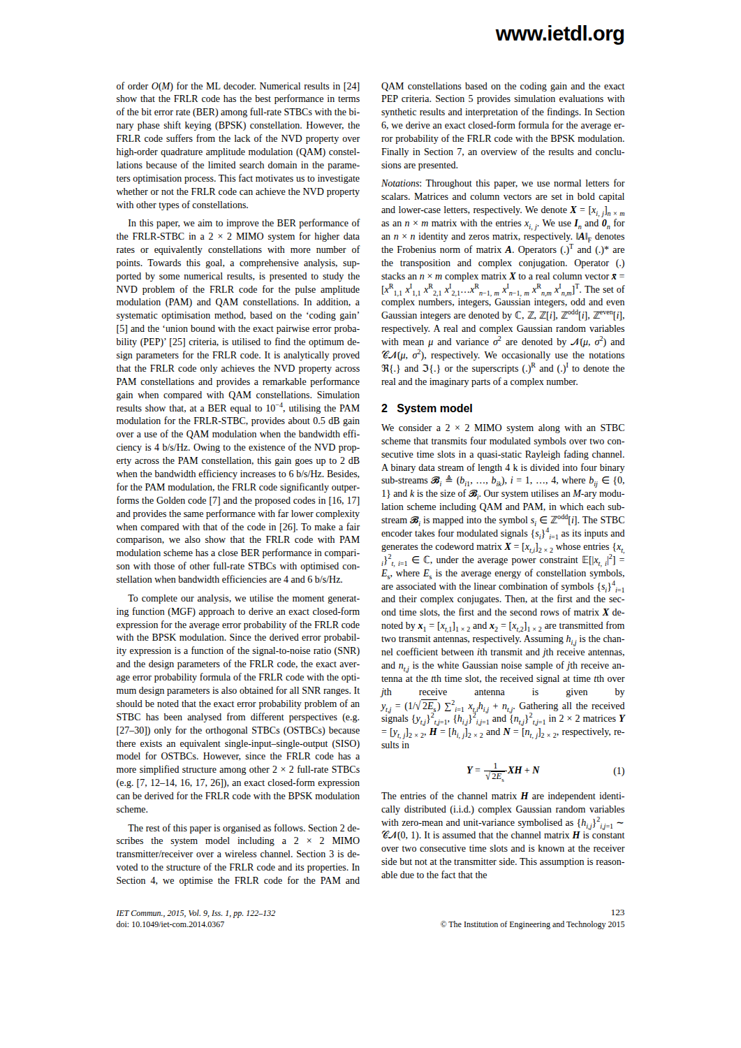www.ietdl.org
of order O(M) for the ML decoder. Numerical results in [24] show that the FRLR code has the best performance in terms of the bit error rate (BER) among full-rate STBCs with the binary phase shift keying (BPSK) constellation. However, the FRLR code suffers from the lack of the NVD property over high-order quadrature amplitude modulation (QAM) constellations because of the limited search domain in the parameters optimisation process. This fact motivates us to investigate whether or not the FRLR code can achieve the NVD property with other types of constellations.
In this paper, we aim to improve the BER performance of the FRLR-STBC in a 2 × 2 MIMO system for higher data rates or equivalently constellations with more number of points. Towards this goal, a comprehensive analysis, supported by some numerical results, is presented to study the NVD problem of the FRLR code for the pulse amplitude modulation (PAM) and QAM constellations. In addition, a systematic optimisation method, based on the ‘coding gain’ [5] and the ‘union bound with the exact pairwise error probability (PEP)’ [25] criteria, is utilised to find the optimum design parameters for the FRLR code. It is analytically proved that the FRLR code only achieves the NVD property across PAM constellations and provides a remarkable performance gain when compared with QAM constellations. Simulation results show that, at a BER equal to 10−4, utilising the PAM modulation for the FRLR-STBC, provides about 0.5 dB gain over a use of the QAM modulation when the bandwidth efficiency is 4 b/s/Hz. Owing to the existence of the NVD property across the PAM constellation, this gain goes up to 2 dB when the bandwidth efficiency increases to 6 b/s/Hz. Besides, for the PAM modulation, the FRLR code significantly outperforms the Golden code [7] and the proposed codes in [16, 17] and provides the same performance with far lower complexity when compared with that of the code in [26]. To make a fair comparison, we also show that the FRLR code with PAM modulation scheme has a close BER performance in comparison with those of other full-rate STBCs with optimised constellation when bandwidth efficiencies are 4 and 6 b/s/Hz.
To complete our analysis, we utilise the moment generating function (MGF) approach to derive an exact closed-form expression for the average error probability of the FRLR code with the BPSK modulation. Since the derived error probability expression is a function of the signal-to-noise ratio (SNR) and the design parameters of the FRLR code, the exact average error probability formula of the FRLR code with the optimum design parameters is also obtained for all SNR ranges. It should be noted that the exact error probability problem of an STBC has been analysed from different perspectives (e.g. [27–30]) only for the orthogonal STBCs (OSTBCs) because there exists an equivalent single-input–single-output (SISO) model for OSTBCs. However, since the FRLR code has a more simplified structure among other 2 × 2 full-rate STBCs (e.g. [7, 12–14, 16, 17, 26]), an exact closed-form expression can be derived for the FRLR code with the BPSK modulation scheme.
The rest of this paper is organised as follows. Section 2 describes the system model including a 2 × 2 MIMO transmitter/receiver over a wireless channel. Section 3 is devoted to the structure of the FRLR code and its properties. In Section 4, we optimise the FRLR code for the PAM and QAM constellations based on the coding gain and the exact PEP criteria. Section 5 provides simulation evaluations with synthetic results and interpretation of the findings. In Section 6, we derive an exact closed-form formula for the average error probability of the FRLR code with the BPSK modulation. Finally in Section 7, an overview of the results and conclusions are presented.
Notations: Throughout this paper, we use normal letters for scalars. Matrices and column vectors are set in bold capital and lower-case letters, respectively. We denote X = [xi, j]n × m as an n × m matrix with the entries xi, j. We use In and 0n for an n × n identity and zeros matrix, respectively. ‖A‖F denotes the Frobenius norm of matrix A. Operators (.)T and (.)* are the transposition and complex conjugation. Operator (.) stacks an n × m complex matrix X to a real column vector x̄ = [xR1,1 xI1,1 xR2,1 xI2,1…xRn−1, m xIn−1, m xRn,m xIn,m]T. The set of complex numbers, integers, Gaussian integers, odd and even Gaussian integers are denoted by ℂ, ℤ, ℤ[i], ℤodd[i], ℤeven[i], respectively. A real and complex Gaussian random variables with mean μ and variance σ2 are denoted by 𝒩(μ, σ2) and 𝒞𝒩(μ, σ2), respectively. We occasionally use the notations ℜ{.} and ℑ{.} or the superscripts (.)R and (.)I to denote the real and the imaginary parts of a complex number.
2 System model
We consider a 2 × 2 MIMO system along with an STBC scheme that transmits four modulated symbols over two consecutive time slots in a quasi-static Rayleigh fading channel. A binary data stream of length 4 k is divided into four binary sub-streams 𝓑i ≜ (bi1, …, bik), i = 1, …, 4, where bij ∈ {0, 1} and k is the size of 𝓑i. Our system utilises an M-ary modulation scheme including QAM and PAM, in which each sub-stream 𝓑i is mapped into the symbol si ∈ ℤodd[i]. The STBC encoder takes four modulated signals {si}4i=1 as its inputs and generates the codeword matrix X = [xt,i]2 × 2 whose entries {xt, i}2t, i=1 ∈ ℂ, under the average power constraint 𝔼[|xt, i|2] = Es, where Es is the average energy of constellation symbols, are associated with the linear combination of symbols {si}4i=1 and their complex conjugates. Then, at the first and the second time slots, the first and the second rows of matrix X denoted by x1 = [xt,1]1 × 2 and x2 = [xt,2]1 × 2 are transmitted from two transmit antennas, respectively. Assuming hi,j is the channel coefficient between ith transmit and jth receive antennas, and nt,j is the white Gaussian noise sample of jth receive antenna at the tth time slot, the received signal at time tth over jth receive antenna is given by yt,j = (1/√2Es) ∑2i=1 xt,ihi,j + nt,j. Gathering all the received signals {yt,j}2t,j=1, {hi,j}2i,j=1 and {nt,j}2t,j=1 in 2 × 2 matrices Y = [yt, j]2 × 2, H = [hi, j]2 × 2 and N = [nt, j]2 × 2, respectively, results in
Y = 1√2Es XH + N (1)
The entries of the channel matrix H are independent identically distributed (i.i.d.) complex Gaussian random variables with zero-mean and unit-variance symbolised as {hi,j}2i,j=1 ∼ 𝒞𝒩(0, 1). It is assumed that the channel matrix H is constant over two consecutive time slots and is known at the receiver side but not at the transmitter side. This assumption is reasonable due to the fact that the
IET Commun., 2015, Vol. 9, Iss. 1, pp. 122–132
doi: 10.1049/iet-com.2014.0367
123
© The Institution of Engineering and Technology 2015